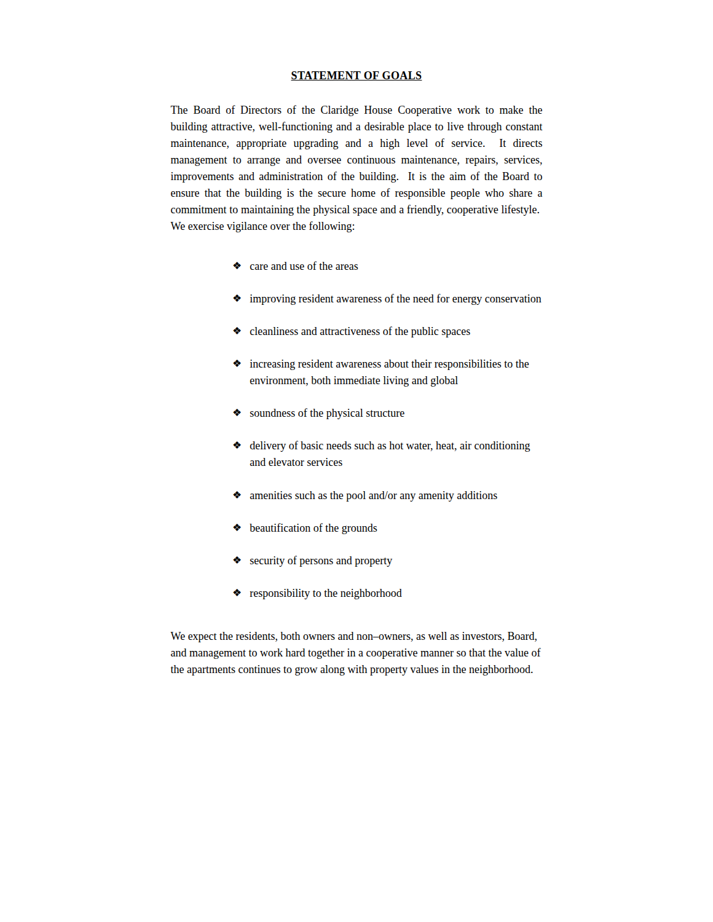STATEMENT OF GOALS
The Board of Directors of the Claridge House Cooperative work to make the building attractive, well-functioning and a desirable place to live through constant maintenance, appropriate upgrading and a high level of service. It directs management to arrange and oversee continuous maintenance, repairs, services, improvements and administration of the building. It is the aim of the Board to ensure that the building is the secure home of responsible people who share a commitment to maintaining the physical space and a friendly, cooperative lifestyle. We exercise vigilance over the following:
care and use of the areas
improving resident awareness of the need for energy conservation
cleanliness and attractiveness of the public spaces
increasing resident awareness about their responsibilities to the environment, both immediate living and global
soundness of the physical structure
delivery of basic needs such as hot water, heat, air conditioning and elevator services
amenities such as the pool and/or any amenity additions
beautification of the grounds
security of persons and property
responsibility to the neighborhood
We expect the residents, both owners and non–owners, as well as investors, Board, and management to work hard together in a cooperative manner so that the value of the apartments continues to grow along with property values in the neighborhood.